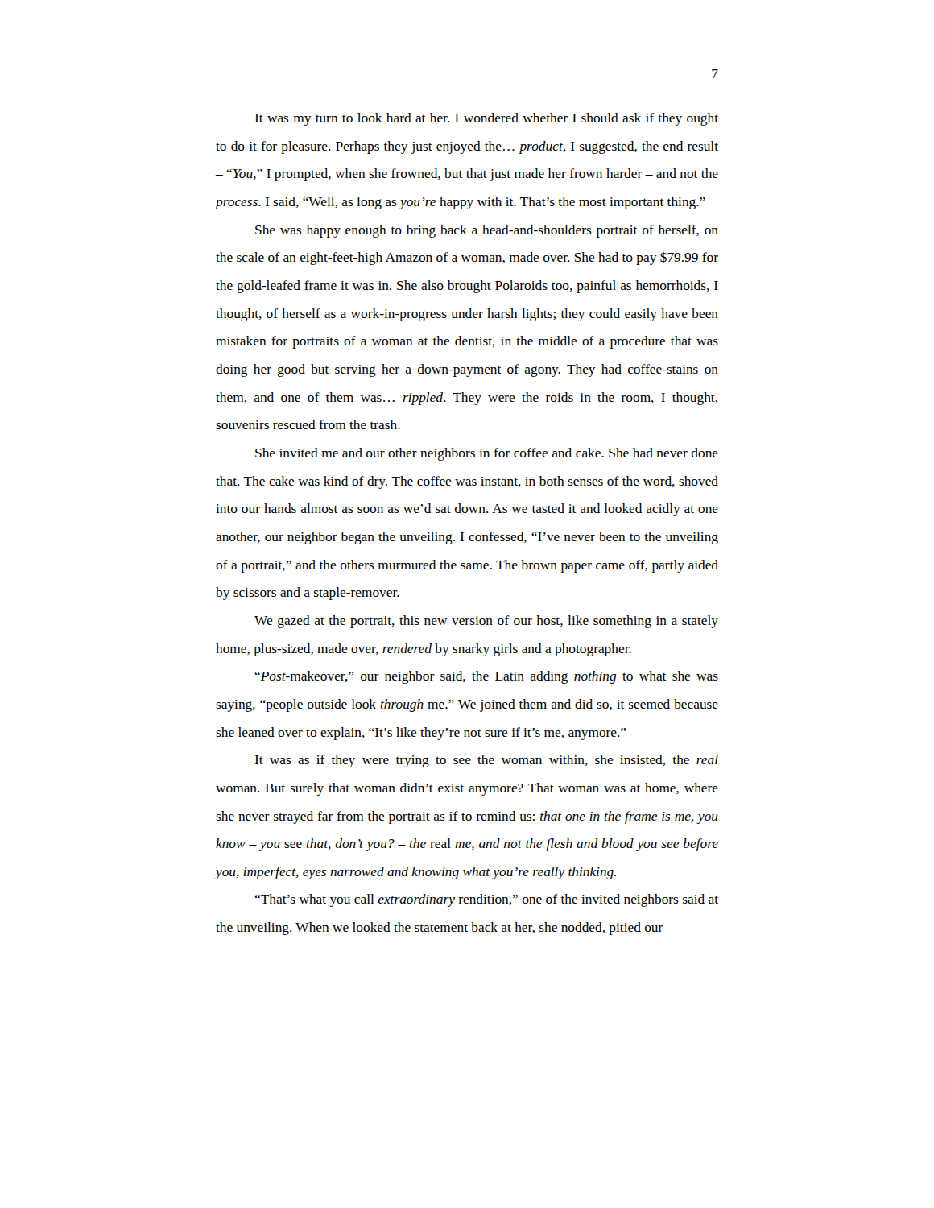7
It was my turn to look hard at her. I wondered whether I should ask if they ought to do it for pleasure. Perhaps they just enjoyed the… product, I suggested, the end result – “You,” I prompted, when she frowned, but that just made her frown harder – and not the process. I said, “Well, as long as you’re happy with it. That’s the most important thing.”
She was happy enough to bring back a head-and-shoulders portrait of herself, on the scale of an eight-feet-high Amazon of a woman, made over. She had to pay $79.99 for the gold-leafed frame it was in. She also brought Polaroids too, painful as hemorrhoids, I thought, of herself as a work-in-progress under harsh lights; they could easily have been mistaken for portraits of a woman at the dentist, in the middle of a procedure that was doing her good but serving her a down-payment of agony. They had coffee-stains on them, and one of them was… rippled. They were the roids in the room, I thought, souvenirs rescued from the trash.
She invited me and our other neighbors in for coffee and cake. She had never done that. The cake was kind of dry. The coffee was instant, in both senses of the word, shoved into our hands almost as soon as we’d sat down. As we tasted it and looked acidly at one another, our neighbor began the unveiling. I confessed, “I’ve never been to the unveiling of a portrait,” and the others murmured the same. The brown paper came off, partly aided by scissors and a staple-remover.
We gazed at the portrait, this new version of our host, like something in a stately home, plus-sized, made over, rendered by snarky girls and a photographer.
“Post-makeover,” our neighbor said, the Latin adding nothing to what she was saying, “people outside look through me.” We joined them and did so, it seemed because she leaned over to explain, “It’s like they’re not sure if it’s me, anymore.”
It was as if they were trying to see the woman within, she insisted, the real woman. But surely that woman didn’t exist anymore? That woman was at home, where she never strayed far from the portrait as if to remind us: that one in the frame is me, you know – you see that, don’t you? – the real me, and not the flesh and blood you see before you, imperfect, eyes narrowed and knowing what you’re really thinking.
“That’s what you call extraordinary rendition,” one of the invited neighbors said at the unveiling. When we looked the statement back at her, she nodded, pitied our